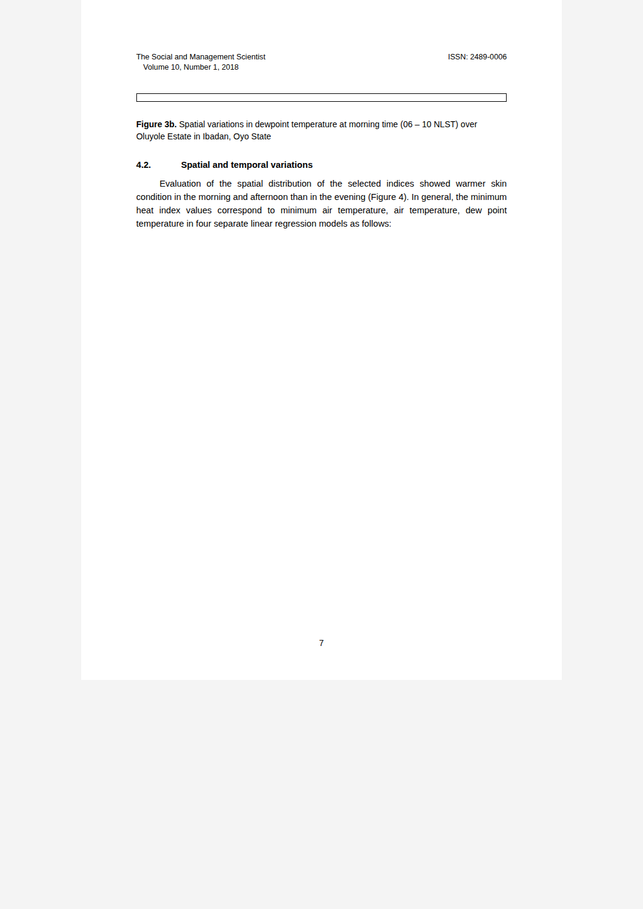The Social and Management Scientist
ISSN: 2489-0006
Volume 10, Number 1, 2018
Figure 3b. Spatial variations in dewpoint temperature at morning time (06 – 10 NLST) over Oluyole Estate in Ibadan, Oyo State
4.2. Spatial and temporal variations
Evaluation of the spatial distribution of the selected indices showed warmer skin condition in the morning and afternoon than in the evening (Figure 4). In general, the minimum heat index values correspond to minimum air temperature, air temperature, dew point temperature in four separate linear regression models as follows:
7